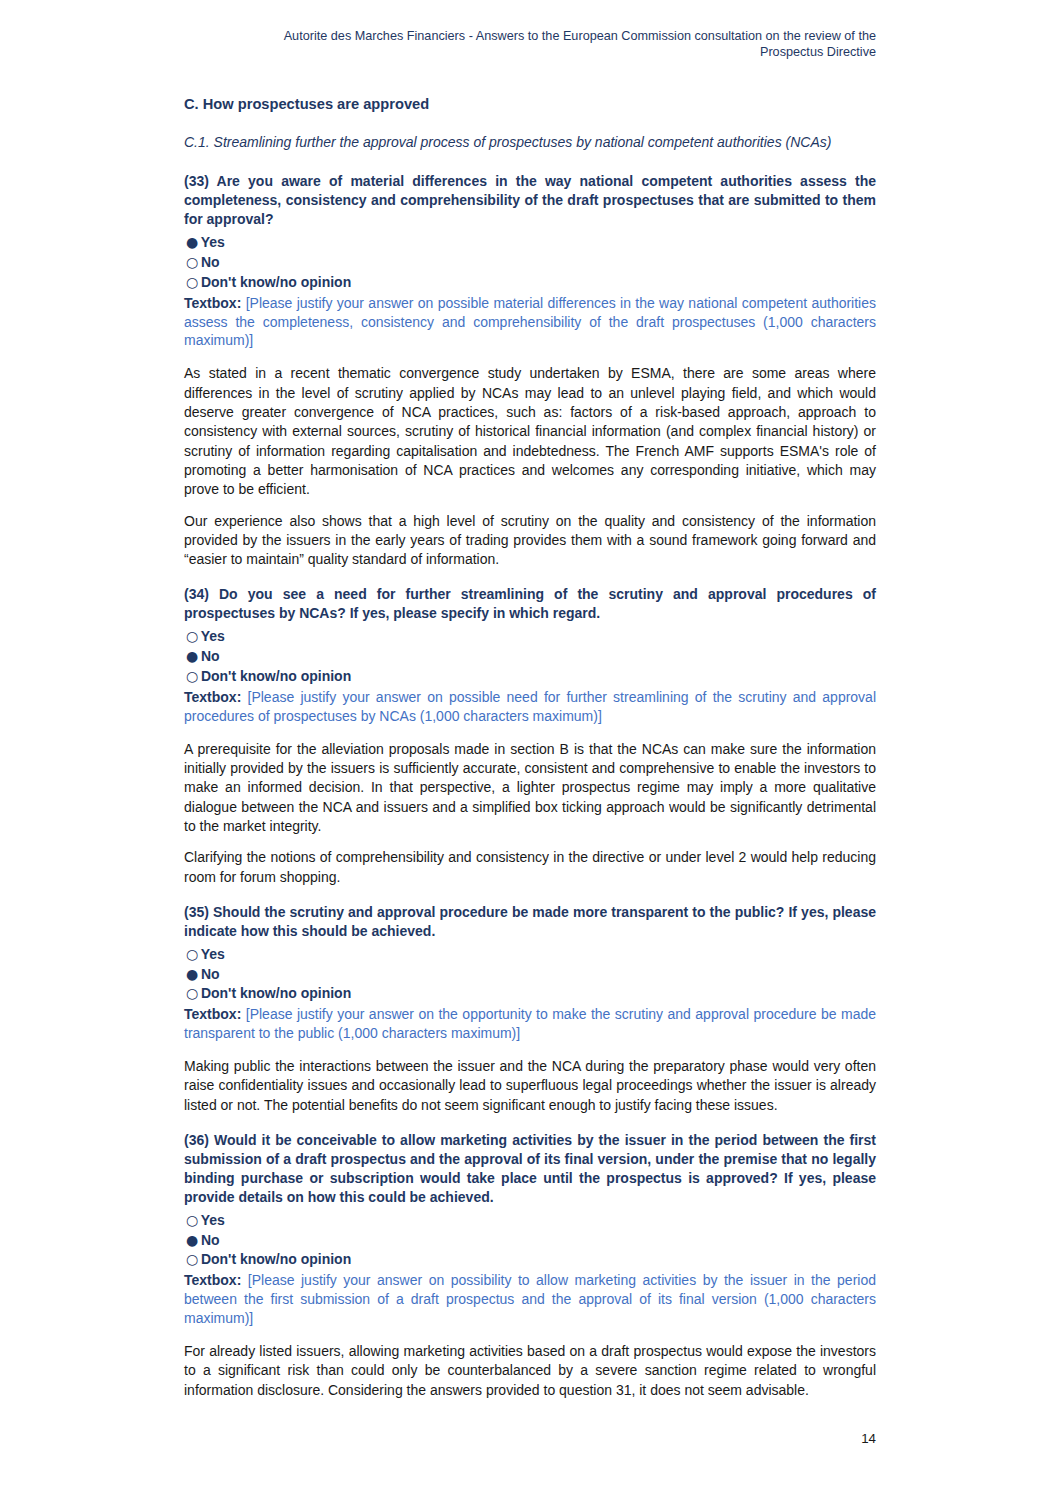Autorite des Marches Financiers - Answers to the European Commission consultation on the review of the
Prospectus Directive
C. How prospectuses are approved
C.1. Streamlining further the approval process of prospectuses by national competent authorities (NCAs)
(33) Are you aware of material differences in the way national competent authorities assess the completeness, consistency and comprehensibility of the draft prospectuses that are submitted to them for approval?
● Yes
○ No
○ Don't know/no opinion
Textbox: [Please justify your answer on possible material differences in the way national competent authorities assess the completeness, consistency and comprehensibility of the draft prospectuses (1,000 characters maximum)]
As stated in a recent thematic convergence study undertaken by ESMA, there are some areas where differences in the level of scrutiny applied by NCAs may lead to an unlevel playing field, and which would deserve greater convergence of NCA practices, such as: factors of a risk-based approach, approach to consistency with external sources, scrutiny of historical financial information (and complex financial history) or scrutiny of information regarding capitalisation and indebtedness. The French AMF supports ESMA's role of promoting a better harmonisation of NCA practices and welcomes any corresponding initiative, which may prove to be efficient.
Our experience also shows that a high level of scrutiny on the quality and consistency of the information provided by the issuers in the early years of trading provides them with a sound framework going forward and “easier to maintain” quality standard of information.
(34) Do you see a need for further streamlining of the scrutiny and approval procedures of prospectuses by NCAs? If yes, please specify in which regard.
○ Yes
● No
○ Don't know/no opinion
Textbox: [Please justify your answer on possible need for further streamlining of the scrutiny and approval procedures of prospectuses by NCAs (1,000 characters maximum)]
A prerequisite for the alleviation proposals made in section B is that the NCAs can make sure the information initially provided by the issuers is sufficiently accurate, consistent and comprehensive to enable the investors to make an informed decision. In that perspective, a lighter prospectus regime may imply a more qualitative dialogue between the NCA and issuers and a simplified box ticking approach would be significantly detrimental to the market integrity.
Clarifying the notions of comprehensibility and consistency in the directive or under level 2 would help reducing room for forum shopping.
(35) Should the scrutiny and approval procedure be made more transparent to the public? If yes, please indicate how this should be achieved.
○ Yes
● No
○ Don't know/no opinion
Textbox: [Please justify your answer on the opportunity to make the scrutiny and approval procedure be made transparent to the public (1,000 characters maximum)]
Making public the interactions between the issuer and the NCA during the preparatory phase would very often raise confidentiality issues and occasionally lead to superfluous legal proceedings whether the issuer is already listed or not. The potential benefits do not seem significant enough to justify facing these issues.
(36) Would it be conceivable to allow marketing activities by the issuer in the period between the first submission of a draft prospectus and the approval of its final version, under the premise that no legally binding purchase or subscription would take place until the prospectus is approved? If yes, please provide details on how this could be achieved.
○ Yes
● No
○ Don't know/no opinion
Textbox: [Please justify your answer on possibility to allow marketing activities by the issuer in the period between the first submission of a draft prospectus and the approval of its final version (1,000 characters maximum)]
For already listed issuers, allowing marketing activities based on a draft prospectus would expose the investors to a significant risk than could only be counterbalanced by a severe sanction regime related to wrongful information disclosure. Considering the answers provided to question 31, it does not seem advisable.
14